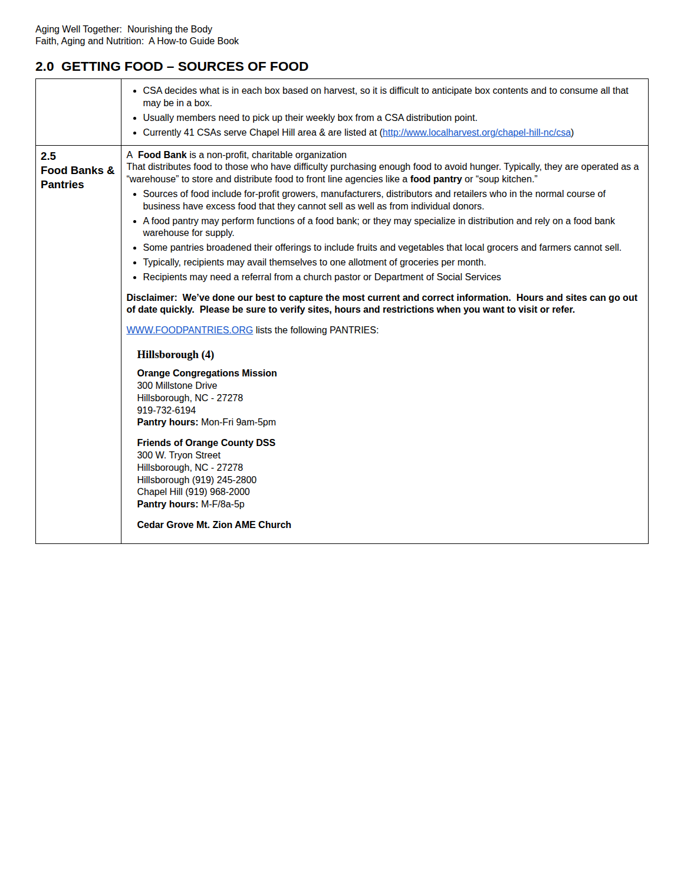Aging Well Together: Nourishing the Body
Faith, Aging and Nutrition: A How-to Guide Book
2.0 GETTING FOOD – SOURCES OF FOOD
| | CSA decides what is in each box based on harvest, so it is difficult to anticipate box contents and to consume all that may be in a box. Usually members need to pick up their weekly box from a CSA distribution point. Currently 41 CSAs serve Chapel Hill area & are listed at ( http://www.localharvest.org/chapel-hill-nc/csa ) |
| 2.5 Food Banks & Pantries | A Food Bank is a non-profit, charitable organization That distributes food to those who have difficulty purchasing enough food to avoid hunger. Typically, they are operated as a “warehouse” to store and distribute food to front line agencies like a food pantry or “soup kitchen.” Sources of food include for-profit growers, manufacturers, distributors and retailers who in the normal course of business have excess food that they cannot sell as well as from individual donors. A food pantry may perform functions of a food bank; or they may specialize in distribution and rely on a food bank warehouse for supply. Some pantries broadened their offerings to include fruits and vegetables that local grocers and farmers cannot sell. Typically, recipients may avail themselves to one allotment of groceries per month. Recipients may need a referral from a church pastor or Department of Social Services Disclaimer: We’ve done our best to capture the most current and correct information. Hours and sites can go out of date quickly. Please be sure to verify sites, hours and restrictions when you want to visit or refer. WWW.FOODPANTRIES.ORG lists the following PANTRIES: Hillsborough (4) Orange Congregations Mission 300 Millstone Drive Hillsborough, NC - 27278 919-732-6194 Pantry hours: Mon-Fri 9am-5pm Friends of Orange County DSS 300 W. Tryon Street Hillsborough, NC - 27278 Hillsborough (919) 245-2800 Chapel Hill (919) 968-2000 Pantry hours: M-F/8a-5p Cedar Grove Mt. Zion AME Church |